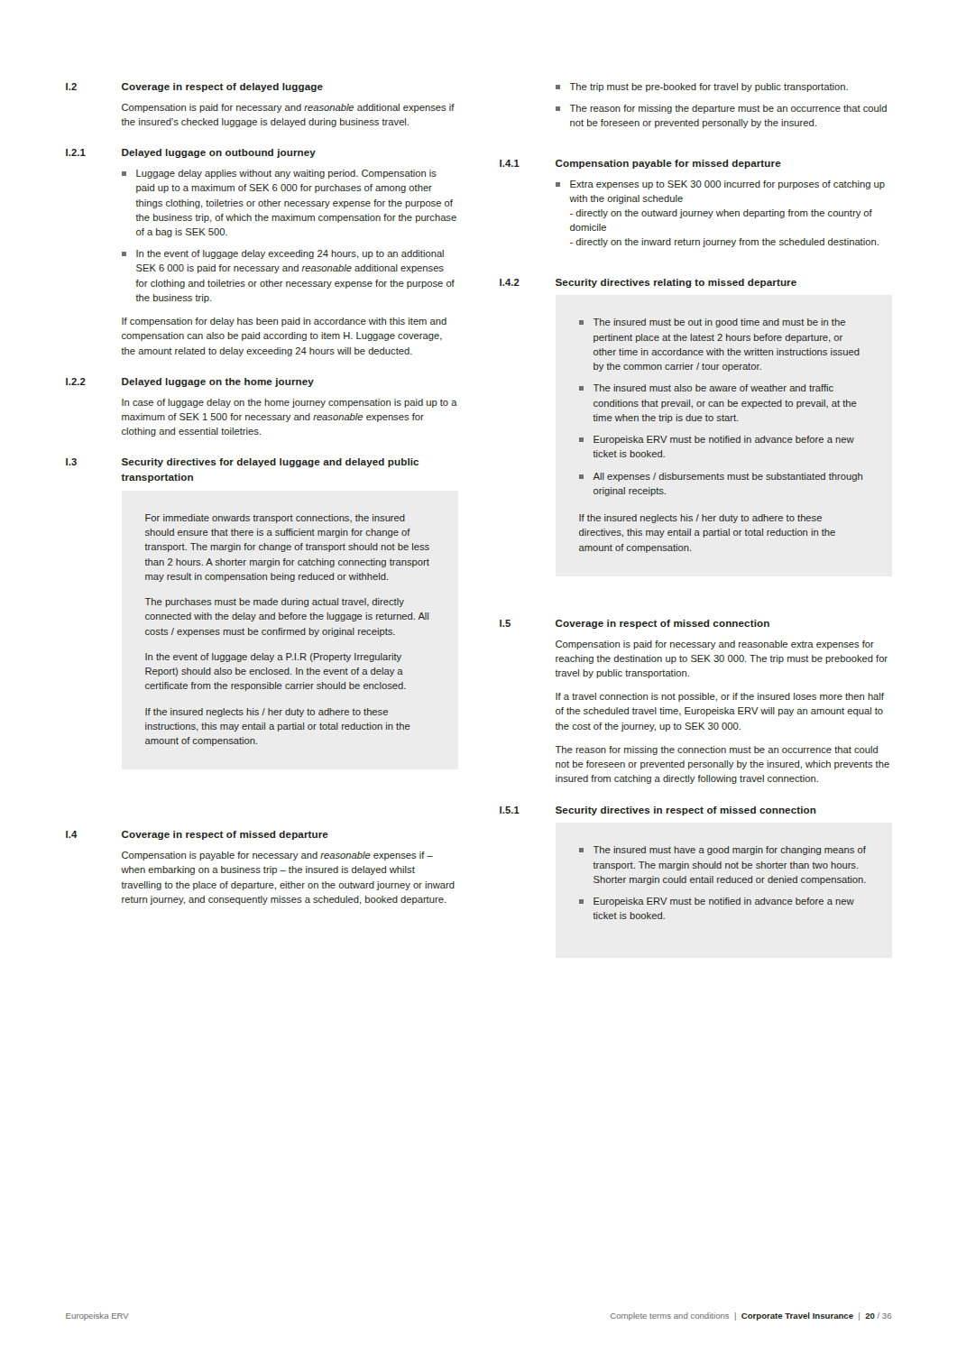I.2
Coverage in respect of delayed luggage
Compensation is paid for necessary and reasonable additional expenses if the insured’s checked luggage is delayed during business travel.
I.2.1
Delayed luggage on outbound journey
Luggage delay applies without any waiting period. Compensation is paid up to a maximum of SEK 6 000 for purchases of among other things clothing, toiletries or other necessary expense for the purpose of the business trip, of which the maximum compensation for the purchase of a bag is SEK 500.
In the event of luggage delay exceeding 24 hours, up to an additional SEK 6 000 is paid for necessary and reasonable additional expenses for clothing and toiletries or other necessary expense for the purpose of the business trip.
If compensation for delay has been paid in accordance with this item and compensation can also be paid according to item H. Luggage coverage, the amount related to delay exceeding 24 hours will be deducted.
I.2.2
Delayed luggage on the home journey
In case of luggage delay on the home journey compensation is paid up to a maximum of SEK 1 500 for necessary and reasonable expenses for clothing and essential toiletries.
I.3
Security directives for delayed luggage and delayed public transportation
For immediate onwards transport connections, the insured should ensure that there is a sufficient margin for change of transport. The margin for change of transport should not be less than 2 hours. A shorter margin for catching connecting transport may result in compensation being reduced or withheld.
The purchases must be made during actual travel, directly connected with the delay and before the luggage is returned. All costs / expenses must be confirmed by original receipts.
In the event of luggage delay a P.I.R (Property Irregularity Report) should also be enclosed. In the event of a delay a certificate from the responsible carrier should be enclosed.
If the insured neglects his / her duty to adhere to these instructions, this may entail a partial or total reduction in the amount of compensation.
I.4
Coverage in respect of missed departure
Compensation is payable for necessary and reasonable expenses if – when embarking on a business trip – the insured is delayed whilst travelling to the place of departure, either on the outward journey or inward return journey, and consequently misses a scheduled, booked departure.
The trip must be pre-booked for travel by public transportation.
The reason for missing the departure must be an occurrence that could not be foreseen or prevented personally by the insured.
I.4.1
Compensation payable for missed departure
Extra expenses up to SEK 30 000 incurred for purposes of catching up with the original schedule - directly on the outward journey when departing from the country of domicile - directly on the inward return journey from the scheduled destination.
I.4.2
Security directives relating to missed departure
The insured must be out in good time and must be in the pertinent place at the latest 2 hours before departure, or other time in accordance with the written instructions issued by the common carrier / tour operator.
The insured must also be aware of weather and traffic conditions that prevail, or can be expected to prevail, at the time when the trip is due to start.
Europeiska ERV must be notified in advance before a new ticket is booked.
All expenses / disbursements must be substantiated through original receipts.
If the insured neglects his / her duty to adhere to these directives, this may entail a partial or total reduction in the amount of compensation.
I.5
Coverage in respect of missed connection
Compensation is paid for necessary and reasonable extra expenses for reaching the destination up to SEK 30 000. The trip must be prebooked for travel by public transportation.
If a travel connection is not possible, or if the insured loses more then half of the scheduled travel time, Europeiska ERV will pay an amount equal to the cost of the journey, up to SEK 30 000.
The reason for missing the connection must be an occurrence that could not be foreseen or prevented personally by the insured, which prevents the insured from catching a directly following travel connection.
I.5.1
Security directives in respect of missed connection
The insured must have a good margin for changing means of transport. The margin should not be shorter than two hours. Shorter margin could entail reduced or denied compensation.
Europeiska ERV must be notified in advance before a new ticket is booked.
Europeiska ERV
Complete terms and conditions | Corporate Travel Insurance | 20 / 36